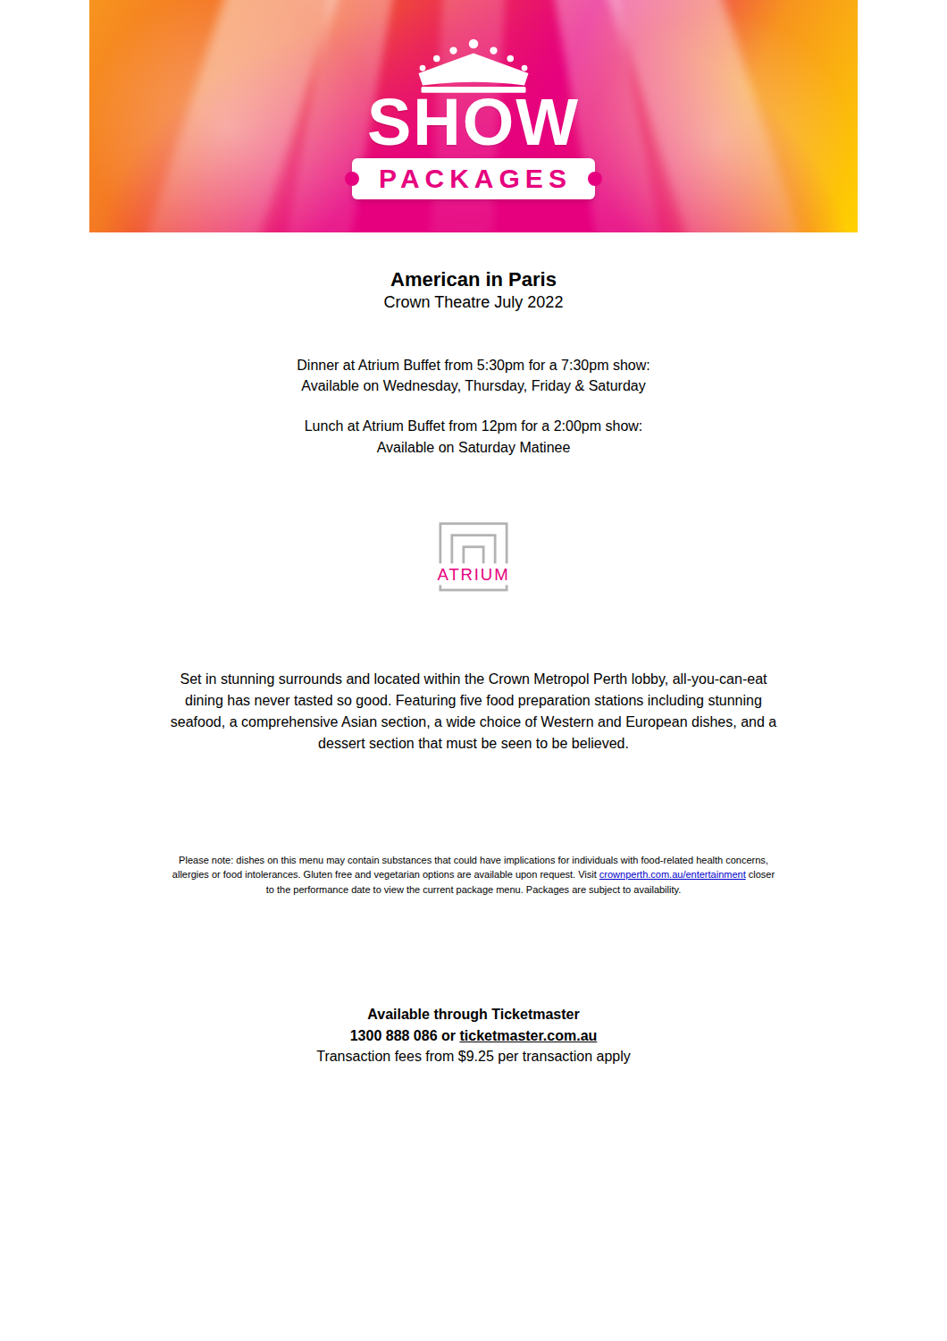SHOW
PACKAGES
American in Paris
Crown Theatre July 2022
Dinner at Atrium Buffet from 5:30pm for a 7:30pm show:
Available on Wednesday, Thursday, Friday & Saturday
Lunch at Atrium Buffet from 12pm for a 2:00pm show:
Available on Saturday Matinee
ATRIUM
Set in stunning surrounds and located within the Crown Metropol Perth lobby, all-you-can-eat dining has never tasted so good. Featuring five food preparation stations including stunning seafood, a comprehensive Asian section, a wide choice of Western and European dishes, and a dessert section that must be seen to be believed.
Please note: dishes on this menu may contain substances that could have implications for individuals with food-related health concerns, allergies or food intolerances. Gluten free and vegetarian options are available upon request. Visit crownperth.com.au/entertainment closer to the performance date to view the current package menu. Packages are subject to availability.
Available through Ticketmaster
1300 888 086 or ticketmaster.com.au
Transaction fees from $9.25 per transaction apply